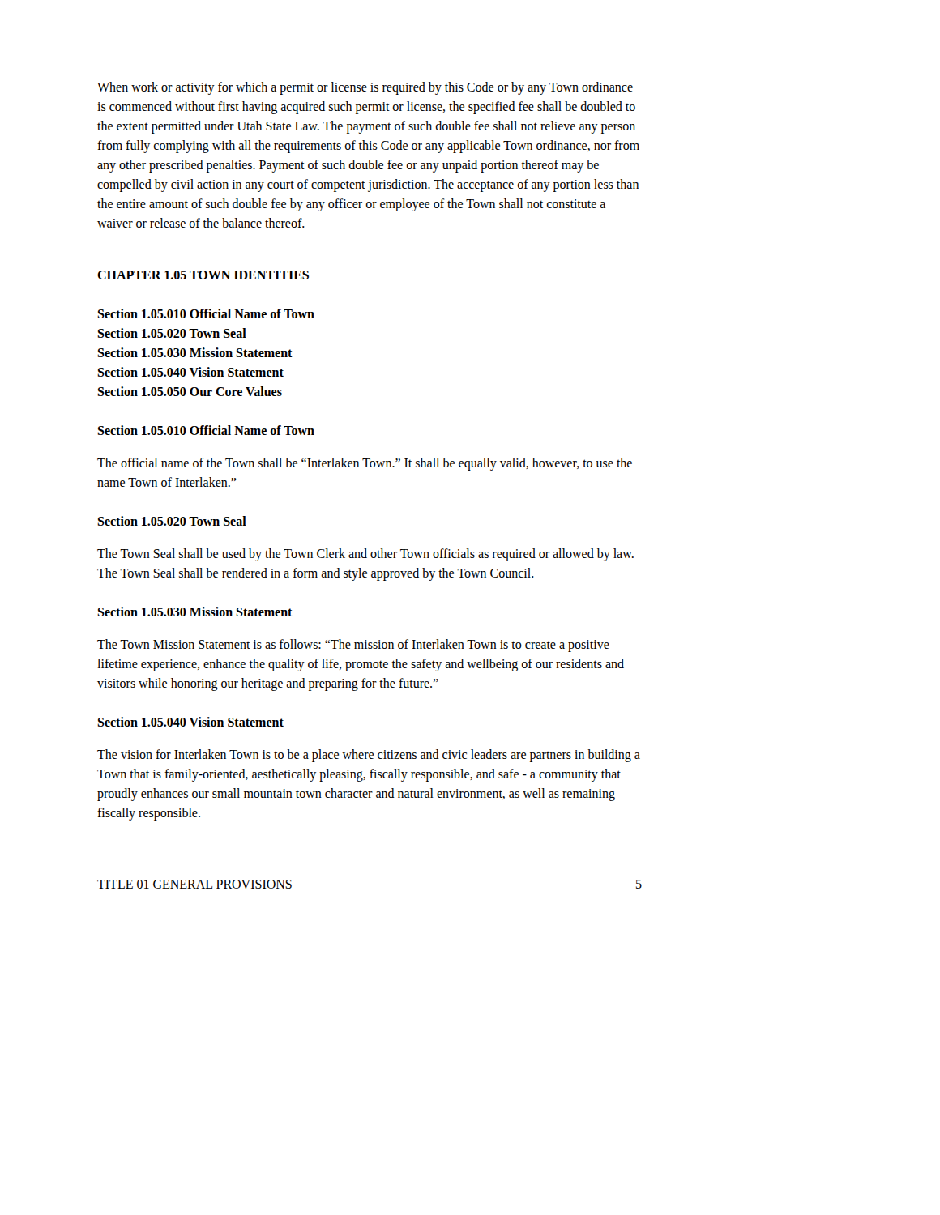When work or activity for which a permit or license is required by this Code or by any Town ordinance is commenced without first having acquired such permit or license, the specified fee shall be doubled to the extent permitted under Utah State Law. The payment of such double fee shall not relieve any person from fully complying with all the requirements of this Code or any applicable Town ordinance, nor from any other prescribed penalties. Payment of such double fee or any unpaid portion thereof may be compelled by civil action in any court of competent jurisdiction. The acceptance of any portion less than the entire amount of such double fee by any officer or employee of the Town shall not constitute a waiver or release of the balance thereof.
CHAPTER 1.05 TOWN IDENTITIES
Section 1.05.010 Official Name of Town
Section 1.05.020 Town Seal
Section 1.05.030 Mission Statement
Section 1.05.040 Vision Statement
Section 1.05.050 Our Core Values
Section 1.05.010 Official Name of Town
The official name of the Town shall be “Interlaken Town.” It shall be equally valid, however, to use the name Town of Interlaken.”
Section 1.05.020 Town Seal
The Town Seal shall be used by the Town Clerk and other Town officials as required or allowed by law. The Town Seal shall be rendered in a form and style approved by the Town Council.
Section 1.05.030 Mission Statement
The Town Mission Statement is as follows: “The mission of Interlaken Town is to create a positive lifetime experience, enhance the quality of life, promote the safety and wellbeing of our residents and visitors while honoring our heritage and preparing for the future.”
Section 1.05.040 Vision Statement
The vision for Interlaken Town is to be a place where citizens and civic leaders are partners in building a Town that is family-oriented, aesthetically pleasing, fiscally responsible, and safe - a community that proudly enhances our small mountain town character and natural environment, as well as remaining fiscally responsible.
TITLE 01 GENERAL PROVISIONS 5